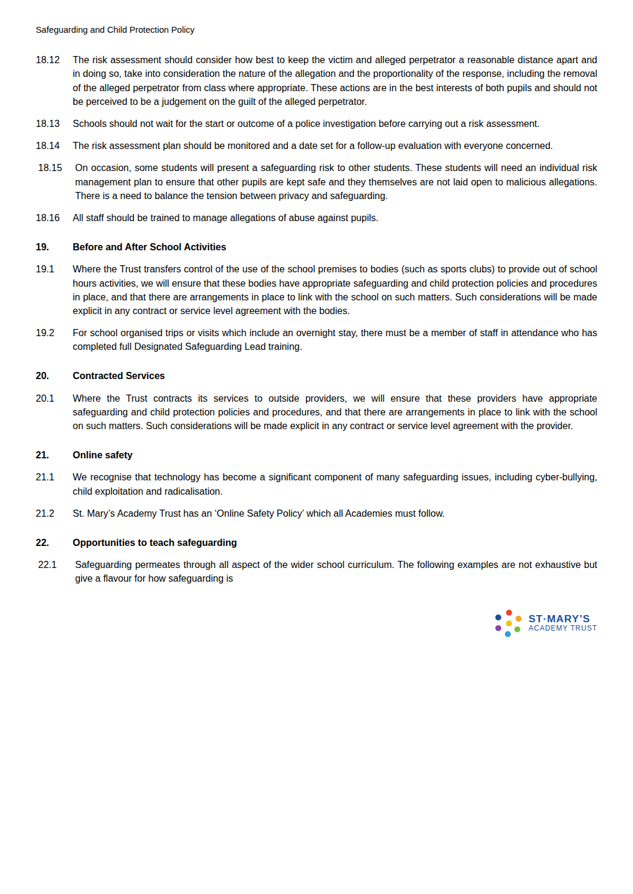Safeguarding and Child Protection Policy
18.12
The risk assessment should consider how best to keep the victim and alleged perpetrator a reasonable distance apart and in doing so, take into consideration the nature of the allegation and the proportionality of the response, including the removal of the alleged perpetrator from class where appropriate. These actions are in the best interests of both pupils and should not be perceived to be a judgement on the guilt of the alleged perpetrator.
18.13
Schools should not wait for the start or outcome of a police investigation before carrying out a risk assessment.
18.14
The risk assessment plan should be monitored and a date set for a follow-up evaluation with everyone concerned.
18.15
On occasion, some students will present a safeguarding risk to other students. These students will need an individual risk management plan to ensure that other pupils are kept safe and they themselves are not laid open to malicious allegations. There is a need to balance the tension between privacy and safeguarding.
18.16
All staff should be trained to manage allegations of abuse against pupils.
19. Before and After School Activities
19.1
Where the Trust transfers control of the use of the school premises to bodies (such as sports clubs) to provide out of school hours activities, we will ensure that these bodies have appropriate safeguarding and child protection policies and procedures in place, and that there are arrangements in place to link with the school on such matters. Such considerations will be made explicit in any contract or service level agreement with the bodies.
19.2
For school organised trips or visits which include an overnight stay, there must be a member of staff in attendance who has completed full Designated Safeguarding Lead training.
20. Contracted Services
20.1
Where the Trust contracts its services to outside providers, we will ensure that these providers have appropriate safeguarding and child protection policies and procedures, and that there are arrangements in place to link with the school on such matters. Such considerations will be made explicit in any contract or service level agreement with the provider.
21. Online safety
21.1
We recognise that technology has become a significant component of many safeguarding issues, including cyber-bullying, child exploitation and radicalisation.
21.2
St. Mary’s Academy Trust has an ‘Online Safety Policy’ which all Academies must follow.
22. Opportunities to teach safeguarding
22.1
Safeguarding permeates through all aspect of the wider school curriculum. The following examples are not exhaustive but give a flavour for how safeguarding is
ST·MARY’S
ACADEMY TRUST